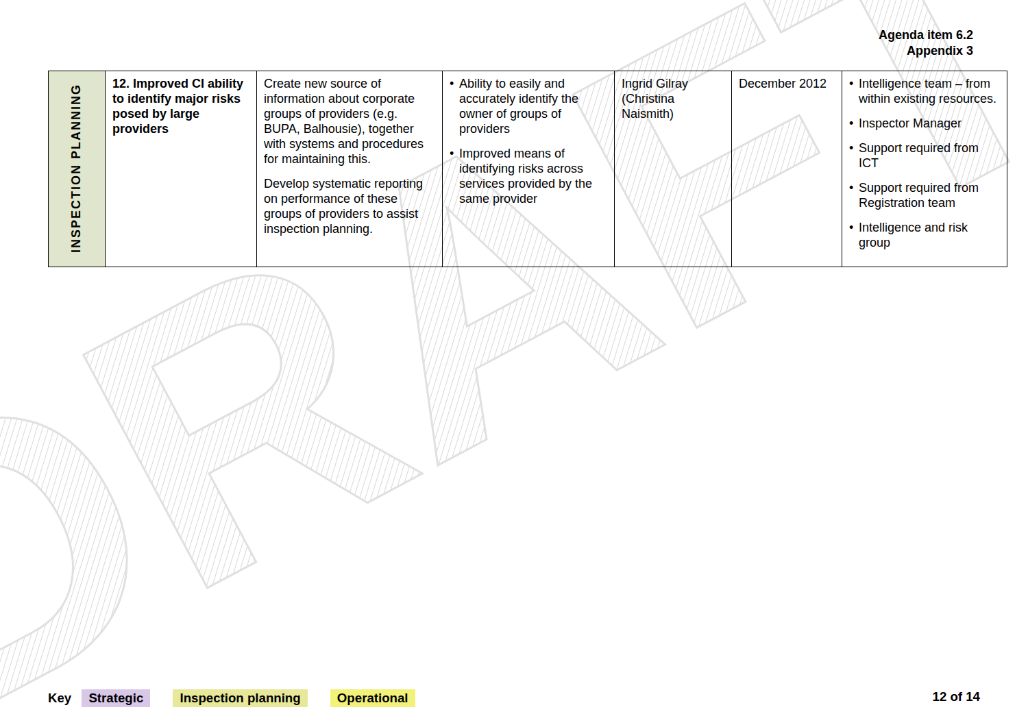DRAFT
Agenda item 6.2
Appendix 3
| INSPECTION PLANNING | 12. Improved CI ability to identify major risks posed by large providers | Create new source of information about corporate groups of providers (e.g. BUPA, Balhousie), together with systems and procedures for maintaining this. Develop systematic reporting on performance of these groups of providers to assist inspection planning. | Ability to easily and accurately identify the owner of groups of providers Improved means of identifying risks across services provided by the same provider | Ingrid Gilray (Christina Naismith) | December 2012 | Intelligence team – from within existing resources. Inspector Manager Support required from ICT Support required from Registration team Intelligence and risk group |
Key Strategic Inspection planning Operational 12 of 14